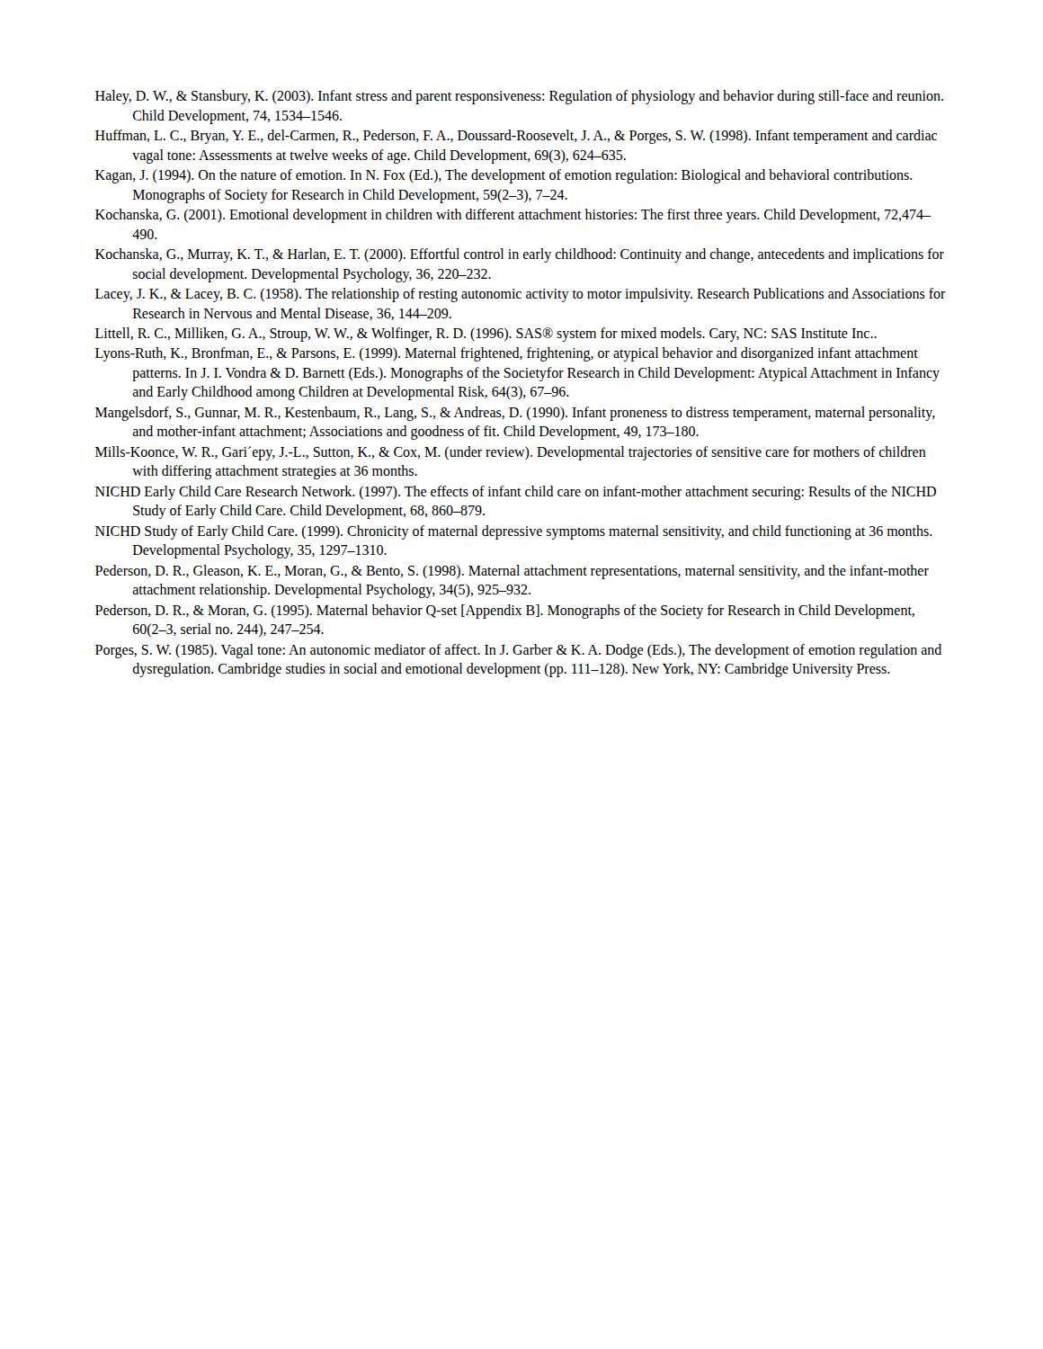Haley, D. W., & Stansbury, K. (2003). Infant stress and parent responsiveness: Regulation of physiology and behavior during still-face and reunion. Child Development, 74, 1534–1546.
Huffman, L. C., Bryan, Y. E., del-Carmen, R., Pederson, F. A., Doussard-Roosevelt, J. A., & Porges, S. W. (1998). Infant temperament and cardiac vagal tone: Assessments at twelve weeks of age. Child Development, 69(3), 624–635.
Kagan, J. (1994). On the nature of emotion. In N. Fox (Ed.), The development of emotion regulation: Biological and behavioral contributions. Monographs of Society for Research in Child Development, 59(2–3), 7–24.
Kochanska, G. (2001). Emotional development in children with different attachment histories: The first three years. Child Development, 72,474–490.
Kochanska, G., Murray, K. T., & Harlan, E. T. (2000). Effortful control in early childhood: Continuity and change, antecedents and implications for social development. Developmental Psychology, 36, 220–232.
Lacey, J. K., & Lacey, B. C. (1958). The relationship of resting autonomic activity to motor impulsivity. Research Publications and Associations for Research in Nervous and Mental Disease, 36, 144–209.
Littell, R. C., Milliken, G. A., Stroup, W. W., & Wolfinger, R. D. (1996). SAS® system for mixed models. Cary, NC: SAS Institute Inc..
Lyons-Ruth, K., Bronfman, E., & Parsons, E. (1999). Maternal frightened, frightening, or atypical behavior and disorganized infant attachment patterns. In J. I. Vondra & D. Barnett (Eds.). Monographs of the Societyfor Research in Child Development: Atypical Attachment in Infancy and Early Childhood among Children at Developmental Risk, 64(3), 67–96.
Mangelsdorf, S., Gunnar, M. R., Kestenbaum, R., Lang, S., & Andreas, D. (1990). Infant proneness to distress temperament, maternal personality, and mother-infant attachment; Associations and goodness of fit. Child Development, 49, 173–180.
Mills-Koonce, W. R., Gari´epy, J.-L., Sutton, K., & Cox, M. (under review). Developmental trajectories of sensitive care for mothers of children with differing attachment strategies at 36 months.
NICHD Early Child Care Research Network. (1997). The effects of infant child care on infant-mother attachment securing: Results of the NICHD Study of Early Child Care. Child Development, 68, 860–879.
NICHD Study of Early Child Care. (1999). Chronicity of maternal depressive symptoms maternal sensitivity, and child functioning at 36 months. Developmental Psychology, 35, 1297–1310.
Pederson, D. R., Gleason, K. E., Moran, G., & Bento, S. (1998). Maternal attachment representations, maternal sensitivity, and the infant-mother attachment relationship. Developmental Psychology, 34(5), 925–932.
Pederson, D. R., & Moran, G. (1995). Maternal behavior Q-set [Appendix B]. Monographs of the Society for Research in Child Development, 60(2–3, serial no. 244), 247–254.
Porges, S. W. (1985). Vagal tone: An autonomic mediator of affect. In J. Garber & K. A. Dodge (Eds.), The development of emotion regulation and dysregulation. Cambridge studies in social and emotional development (pp. 111–128). New York, NY: Cambridge University Press.